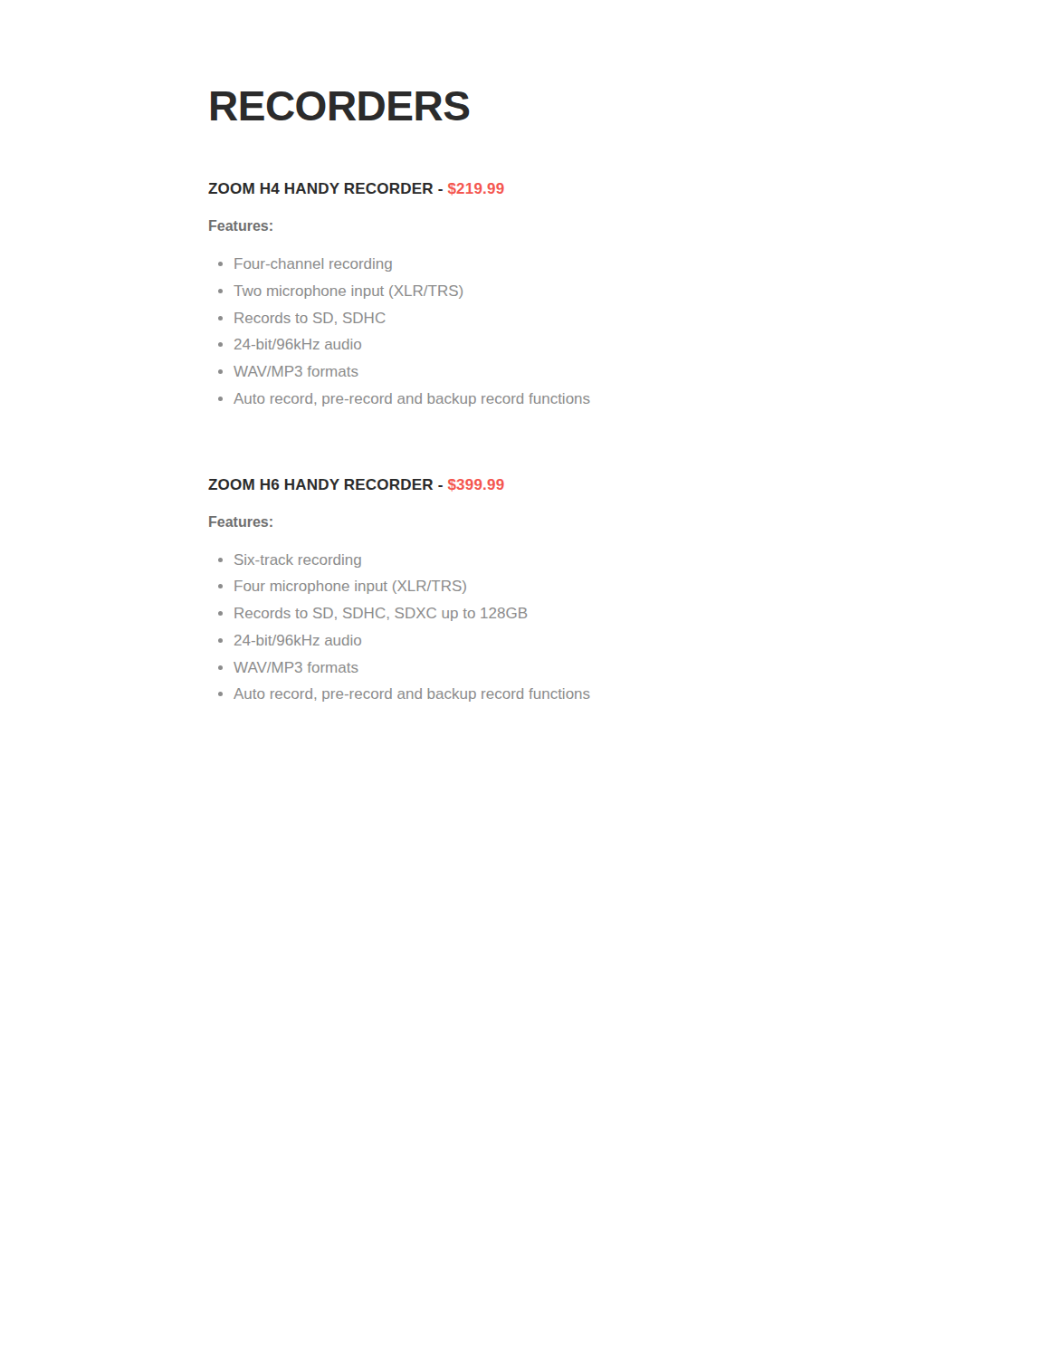RECORDERS
ZOOM H4 HANDY RECORDER - $219.99
Features:
Four-channel recording
Two microphone input (XLR/TRS)
Records to SD, SDHC
24-bit/96kHz audio
WAV/MP3 formats
Auto record, pre-record and backup record functions
ZOOM H6 HANDY RECORDER - $399.99
Features:
Six-track recording
Four microphone input (XLR/TRS)
Records to SD, SDHC, SDXC up to 128GB
24-bit/96kHz audio
WAV/MP3 formats
Auto record, pre-record and backup record functions